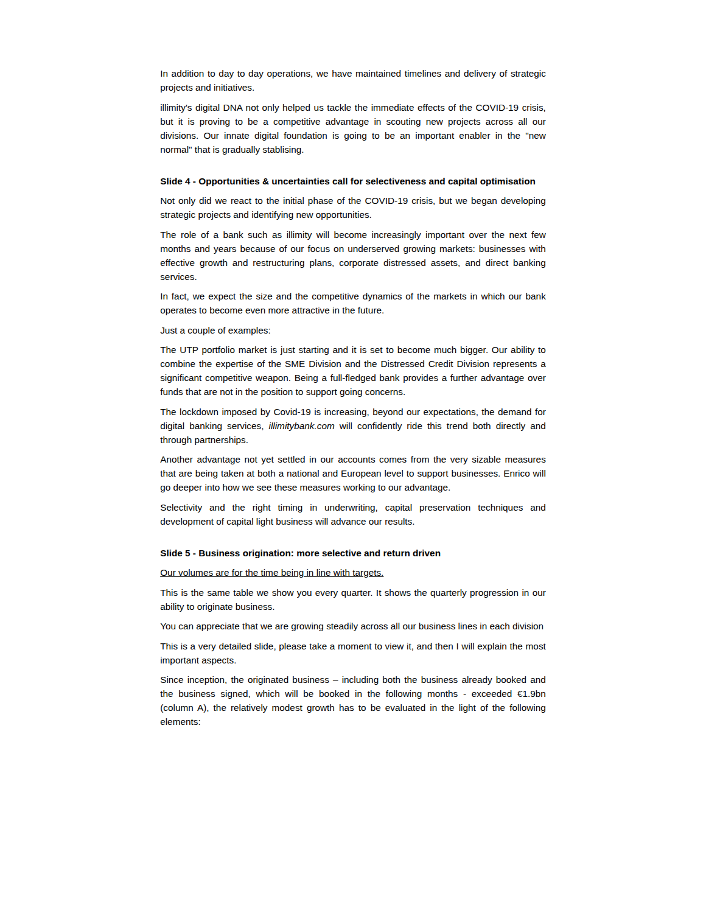In addition to day to day operations, we have maintained timelines and delivery of strategic projects and initiatives.
illimity's digital DNA not only helped us tackle the immediate effects of the COVID-19 crisis, but it is proving to be a competitive advantage in scouting new projects across all our divisions. Our innate digital foundation is going to be an important enabler in the "new normal" that is gradually stablising.
Slide 4 - Opportunities & uncertainties call for selectiveness and capital optimisation
Not only did we react to the initial phase of the COVID-19 crisis, but we began developing strategic projects and identifying new opportunities.
The role of a bank such as illimity will become increasingly important over the next few months and years because of our focus on underserved growing markets: businesses with effective growth and restructuring plans, corporate distressed assets, and direct banking services.
In fact, we expect the size and the competitive dynamics of the markets in which our bank operates to become even more attractive in the future.
Just a couple of examples:
The UTP portfolio market is just starting and it is set to become much bigger. Our ability to combine the expertise of the SME Division and the Distressed Credit Division represents a significant competitive weapon. Being a full-fledged bank provides a further advantage over funds that are not in the position to support going concerns.
The lockdown imposed by Covid-19 is increasing, beyond our expectations, the demand for digital banking services, illimitybank.com will confidently ride this trend both directly and through partnerships.
Another advantage not yet settled in our accounts comes from the very sizable measures that are being taken at both a national and European level to support businesses. Enrico will go deeper into how we see these measures working to our advantage.
Selectivity and the right timing in underwriting, capital preservation techniques and development of capital light business will advance our results.
Slide 5 - Business origination: more selective and return driven
Our volumes are for the time being in line with targets.
This is the same table we show you every quarter. It shows the quarterly progression in our ability to originate business.
You can appreciate that we are growing steadily across all our business lines in each division
This is a very detailed slide, please take a moment to view it, and then I will explain the most important aspects.
Since inception, the originated business – including both the business already booked and the business signed, which will be booked in the following months - exceeded €1.9bn (column A), the relatively modest growth has to be evaluated in the light of the following elements: